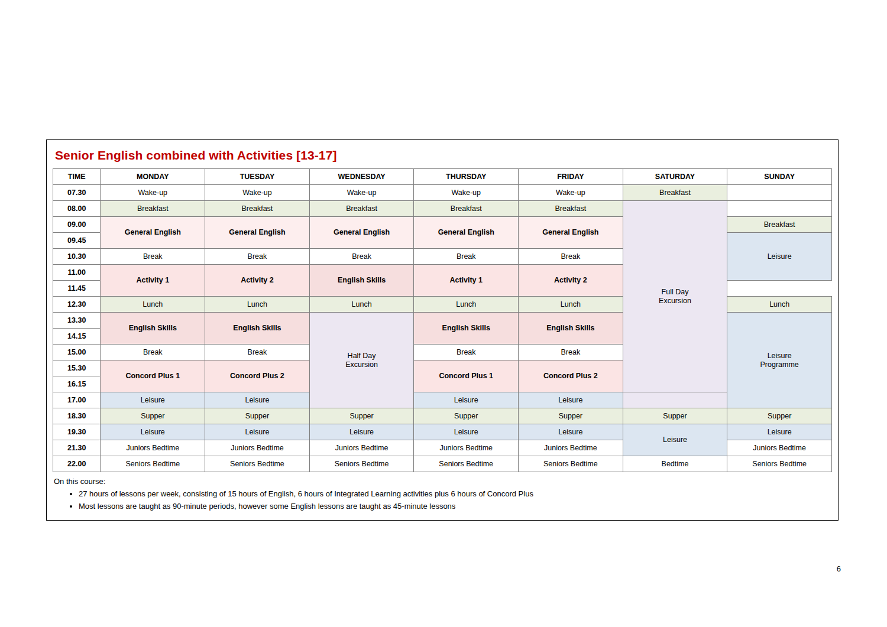Senior English combined with Activities [13-17]
| TIME | MONDAY | TUESDAY | WEDNESDAY | THURSDAY | FRIDAY | SATURDAY | SUNDAY |
| --- | --- | --- | --- | --- | --- | --- | --- |
| 07.30 | Wake-up | Wake-up | Wake-up | Wake-up | Wake-up | Breakfast | |
| 08.00 | Breakfast | Breakfast | Breakfast | Breakfast | Breakfast | Full Day Excursion | |
| 09.00 | General English | General English | General English | General English | General English | Breakfast |
| 09.45 | Leisure |
| 10.30 | Break | Break | Break | Break | Break |
| 11.00 | Activity 1 | Activity 2 | English Skills | Activity 1 | Activity 2 |
| 11.45 |
| 12.30 | Lunch | Lunch | Lunch | Lunch | Lunch | Lunch |
| 13.30 | English Skills | English Skills | Half Day Excursion | English Skills | English Skills | Leisure Programme |
| 14.15 |
| 15.00 | Break | Break | Break | Break |
| 15.30 | Concord Plus 1 | Concord Plus 2 | Concord Plus 1 | Concord Plus 2 |
| 16.15 |
| 17.00 | Leisure | Leisure | Leisure | Leisure | |
| 18.30 | Supper | Supper | Supper | Supper | Supper | Supper | Supper |
| 19.30 | Leisure | Leisure | Leisure | Leisure | Leisure | Leisure | Leisure |
| 21.30 | Juniors Bedtime | Juniors Bedtime | Juniors Bedtime | Juniors Bedtime | Juniors Bedtime | Juniors Bedtime |
| 22.00 | Seniors Bedtime | Seniors Bedtime | Seniors Bedtime | Seniors Bedtime | Seniors Bedtime | Bedtime | Seniors Bedtime |
On this course:
27 hours of lessons per week, consisting of 15 hours of English, 6 hours of Integrated Learning activities plus 6 hours of Concord Plus
Most lessons are taught as 90-minute periods, however some English lessons are taught as 45-minute lessons
6